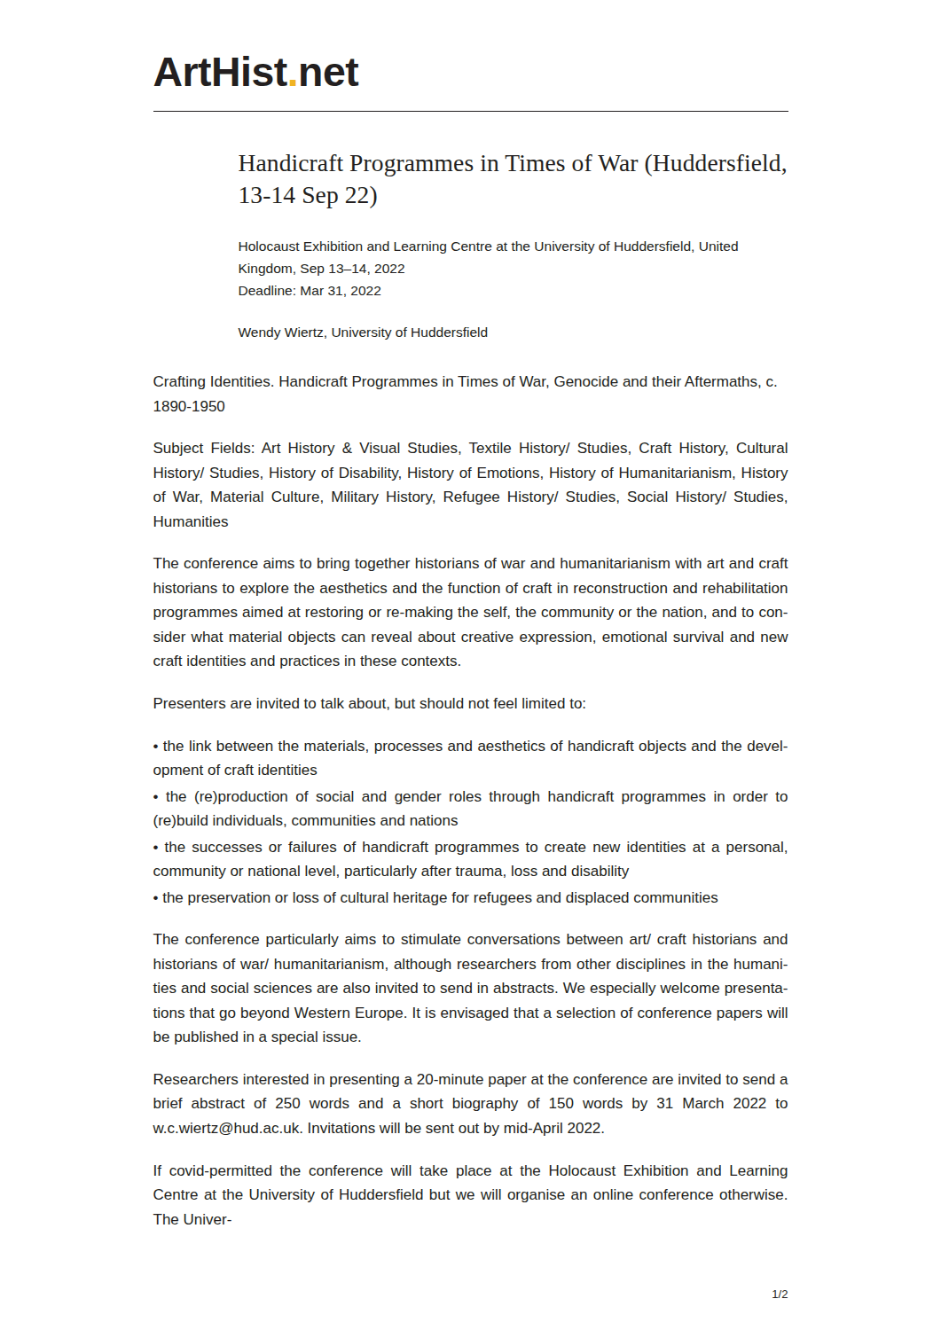ArtHist. net
Handicraft Programmes in Times of War (Huddersfield, 13-14 Sep 22)
Holocaust Exhibition and Learning Centre at the University of Huddersfield, United Kingdom, Sep 13–14, 2022
Deadline: Mar 31, 2022
Wendy Wiertz, University of Huddersfield
Crafting Identities. Handicraft Programmes in Times of War, Genocide and their Aftermaths, c. 1890-1950
Subject Fields: Art History & Visual Studies, Textile History/ Studies, Craft History, Cultural History/ Studies, History of Disability, History of Emotions, History of Humanitarianism, History of War, Material Culture, Military History, Refugee History/ Studies, Social History/ Studies, Humanities
The conference aims to bring together historians of war and humanitarianism with art and craft historians to explore the aesthetics and the function of craft in reconstruction and rehabilitation programmes aimed at restoring or re-making the self, the community or the nation, and to consider what material objects can reveal about creative expression, emotional survival and new craft identities and practices in these contexts.
Presenters are invited to talk about, but should not feel limited to:
• the link between the materials, processes and aesthetics of handicraft objects and the development of craft identities
• the (re)production of social and gender roles through handicraft programmes in order to (re)build individuals, communities and nations
• the successes or failures of handicraft programmes to create new identities at a personal, community or national level, particularly after trauma, loss and disability
• the preservation or loss of cultural heritage for refugees and displaced communities
The conference particularly aims to stimulate conversations between art/ craft historians and historians of war/ humanitarianism, although researchers from other disciplines in the humanities and social sciences are also invited to send in abstracts. We especially welcome presentations that go beyond Western Europe. It is envisaged that a selection of conference papers will be published in a special issue.
Researchers interested in presenting a 20-minute paper at the conference are invited to send a brief abstract of 250 words and a short biography of 150 words by 31 March 2022 to w.c.wiertz@hud.ac.uk. Invitations will be sent out by mid-April 2022.
If covid-permitted the conference will take place at the Holocaust Exhibition and Learning Centre at the University of Huddersfield but we will organise an online conference otherwise. The Univer-
1/2